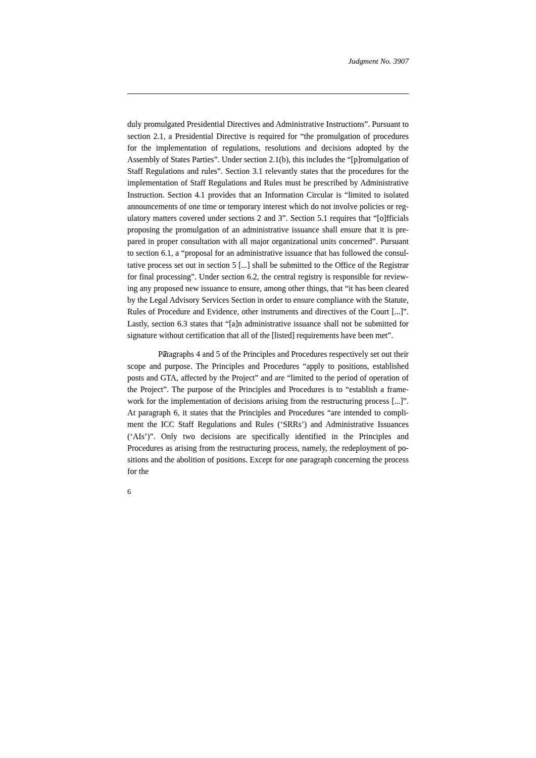Judgment No. 3907
duly promulgated Presidential Directives and Administrative Instructions”. Pursuant to section 2.1, a Presidential Directive is required for “the promulgation of procedures for the implementation of regulations, resolutions and decisions adopted by the Assembly of States Parties”. Under section 2.1(b), this includes the “[p]romulgation of Staff Regulations and rules”. Section 3.1 relevantly states that the procedures for the implementation of Staff Regulations and Rules must be prescribed by Administrative Instruction. Section 4.1 provides that an Information Circular is “limited to isolated announcements of one time or temporary interest which do not involve policies or regulatory matters covered under sections 2 and 3”. Section 5.1 requires that “[o]fficials proposing the promulgation of an administrative issuance shall ensure that it is prepared in proper consultation with all major organizational units concerned”. Pursuant to section 6.1, a “proposal for an administrative issuance that has followed the consultative process set out in section 5 [...] shall be submitted to the Office of the Registrar for final processing”. Under section 6.2, the central registry is responsible for reviewing any proposed new issuance to ensure, among other things, that “it has been cleared by the Legal Advisory Services Section in order to ensure compliance with the Statute, Rules of Procedure and Evidence, other instruments and directives of the Court [...]”. Lastly, section 6.3 states that “[a]n administrative issuance shall not be submitted for signature without certification that all of the [listed] requirements have been met”.
7. Paragraphs 4 and 5 of the Principles and Procedures respectively set out their scope and purpose. The Principles and Procedures “apply to positions, established posts and GTA, affected by the Project” and are “limited to the period of operation of the Project”. The purpose of the Principles and Procedures is to “establish a framework for the implementation of decisions arising from the restructuring process [...]”. At paragraph 6, it states that the Principles and Procedures “are intended to compliment the ICC Staff Regulations and Rules (‘SRRs’) and Administrative Issuances (‘AIs’)”. Only two decisions are specifically identified in the Principles and Procedures as arising from the restructuring process, namely, the redeployment of positions and the abolition of positions. Except for one paragraph concerning the process for the
6